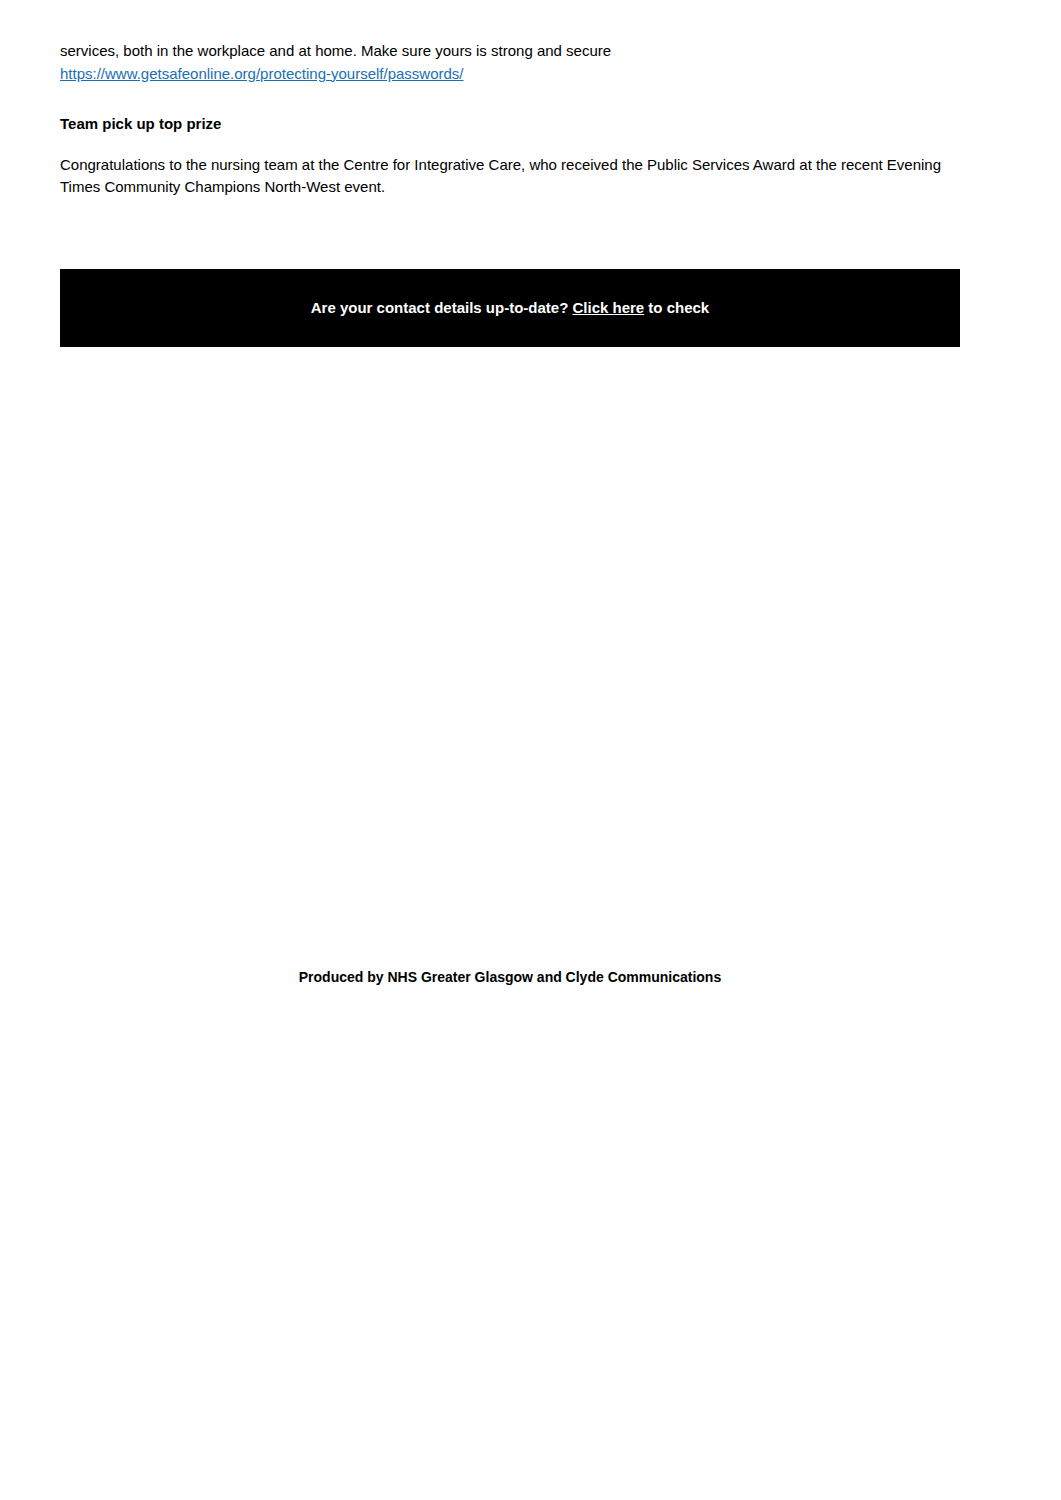services, both in the workplace and at home. Make sure yours is strong and secure
https://www.getsafeonline.org/protecting-yourself/passwords/
Team pick up top prize
Congratulations to the nursing team at the Centre for Integrative Care, who received the Public Services Award at the recent Evening Times Community Champions North-West event.
Are your contact details up-to-date? Click here to check
Produced by NHS Greater Glasgow and Clyde Communications